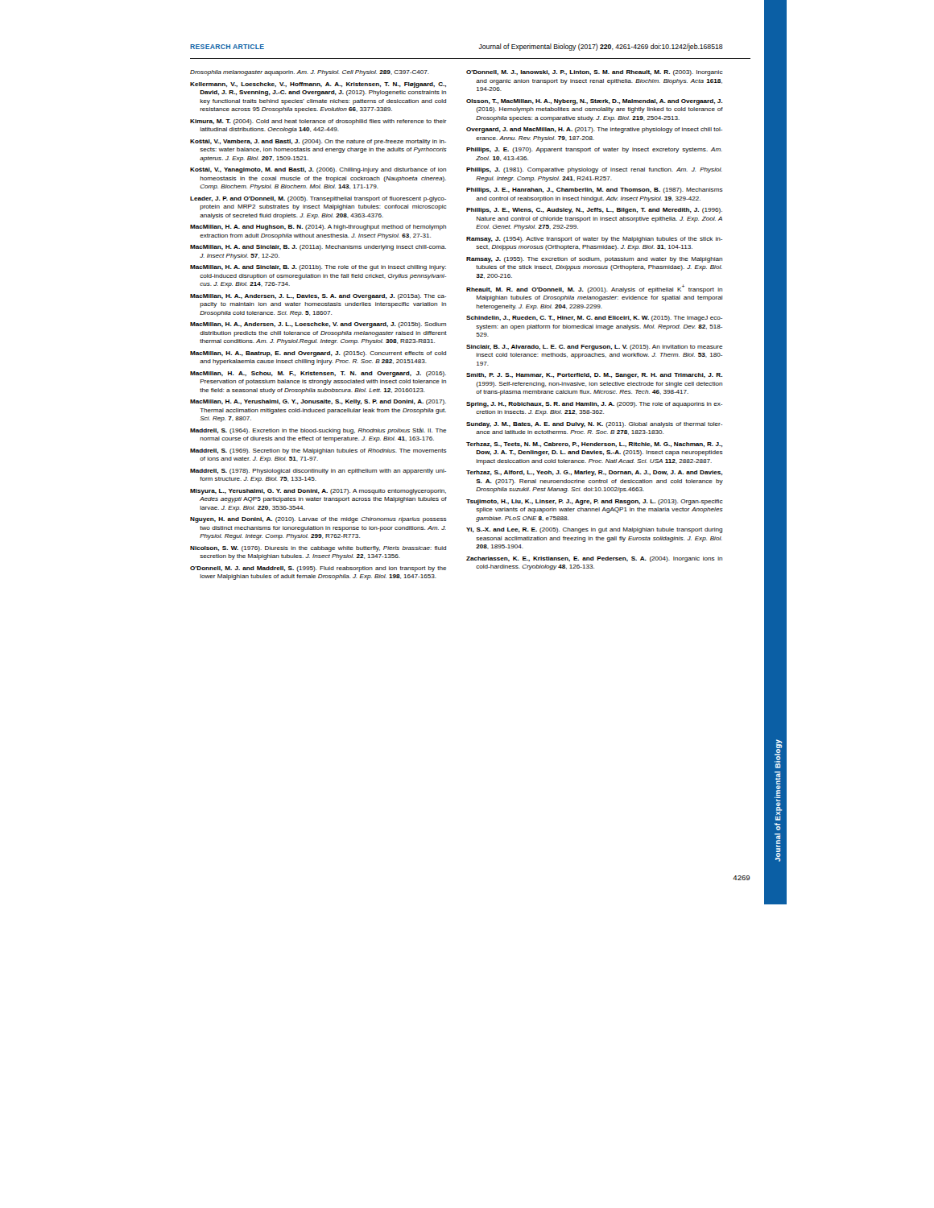Journal of Experimental Biology
Research Article
Journal of Experimental Biology (2017) 220, 4261-4269 doi:10.1242/jeb.168518
Drosophila melanogaster aquaporin. Am. J. Physiol. Cell Physiol. 289, C397-C407.
Kellermann, V., Loeschcke, V., Hoffmann, A. A., Kristensen, T. N., Fløjgaard, C., David, J. R., Svenning, J.-C. and Overgaard, J. (2012). Phylogenetic constraints in key functional traits behind species' climate niches: patterns of desiccation and cold resistance across 95 Drosophila species. Evolution 66, 3377-3389.
Kimura, M. T. (2004). Cold and heat tolerance of drosophilid flies with reference to their latitudinal distributions. Oecologia 140, 442-449.
Koštál, V., Vambera, J. and Bastl, J. (2004). On the nature of pre-freeze mortality in insects: water balance, ion homeostasis and energy charge in the adults of Pyrrhocoris apterus. J. Exp. Biol. 207, 1509-1521.
Koštál, V., Yanagimoto, M. and Bastl, J. (2006). Chilling-injury and disturbance of ion homeostasis in the coxal muscle of the tropical cockroach (Nauphoeta cinerea). Comp. Biochem. Physiol. B Biochem. Mol. Biol. 143, 171-179.
Leader, J. P. and O'Donnell, M. (2005). Transepithelial transport of fluorescent p-glycoprotein and MRP2 substrates by insect Malpighian tubules: confocal microscopic analysis of secreted fluid droplets. J. Exp. Biol. 208, 4363-4376.
MacMillan, H. A. and Hughson, B. N. (2014). A high-throughput method of hemolymph extraction from adult Drosophila without anesthesia. J. Insect Physiol. 63, 27-31.
MacMillan, H. A. and Sinclair, B. J. (2011a). Mechanisms underlying insect chill-coma. J. Insect Physiol. 57, 12-20.
MacMillan, H. A. and Sinclair, B. J. (2011b). The role of the gut in insect chilling injury: cold-induced disruption of osmoregulation in the fall field cricket, Gryllus pennsylvanicus. J. Exp. Biol. 214, 726-734.
MacMillan, H. A., Andersen, J. L., Davies, S. A. and Overgaard, J. (2015a). The capacity to maintain ion and water homeostasis underlies interspecific variation in Drosophila cold tolerance. Sci. Rep. 5, 18607.
MacMillan, H. A., Andersen, J. L., Loeschcke, V. and Overgaard, J. (2015b). Sodium distribution predicts the chill tolerance of Drosophila melanogaster raised in different thermal conditions. Am. J. Physiol.Regul. Integr. Comp. Physiol. 308, R823-R831.
MacMillan, H. A., Baatrup, E. and Overgaard, J. (2015c). Concurrent effects of cold and hyperkalaemia cause insect chilling injury. Proc. R. Soc. B 282, 20151483.
MacMillan, H. A., Schou, M. F., Kristensen, T. N. and Overgaard, J. (2016). Preservation of potassium balance is strongly associated with insect cold tolerance in the field: a seasonal study of Drosophila subobscura. Biol. Lett. 12, 20160123.
MacMillan, H. A., Yerushalmi, G. Y., Jonusaite, S., Kelly, S. P. and Donini, A. (2017). Thermal acclimation mitigates cold-induced paracellular leak from the Drosophila gut. Sci. Rep. 7, 8807.
Maddrell, S. (1964). Excretion in the blood-sucking bug, Rhodnius prolixus Stål. II. The normal course of diuresis and the effect of temperature. J. Exp. Biol. 41, 163-176.
Maddrell, S. (1969). Secretion by the Malpighian tubules of Rhodnius. The movements of ions and water. J. Exp. Biol. 51, 71-97.
Maddrell, S. (1978). Physiological discontinuity in an epithelium with an apparently uniform structure. J. Exp. Biol. 75, 133-145.
Misyura, L., Yerushalmi, G. Y. and Donini, A. (2017). A mosquito entomoglyceroporin, Aedes aegypti AQP5 participates in water transport across the Malpighian tubules of larvae. J. Exp. Biol. 220, 3536-3544.
Nguyen, H. and Donini, A. (2010). Larvae of the midge Chironomus riparius possess two distinct mechanisms for ionoregulation in response to ion-poor conditions. Am. J. Physiol. Regul. Integr. Comp. Physiol. 299, R762-R773.
Nicolson, S. W. (1976). Diuresis in the cabbage white butterfly, Pieris brassicae: fluid secretion by the Malpighian tubules. J. Insect Physiol. 22, 1347-1356.
O'Donnell, M. J. and Maddrell, S. (1995). Fluid reabsorption and ion transport by the lower Malpighian tubules of adult female Drosophila. J. Exp. Biol. 198, 1647-1653.
O'Donnell, M. J., Ianowski, J. P., Linton, S. M. and Rheault, M. R. (2003). Inorganic and organic anion transport by insect renal epithelia. Biochim. Biophys. Acta 1618, 194-206.
Olsson, T., MacMillan, H. A., Nyberg, N., Stærk, D., Malmendal, A. and Overgaard, J. (2016). Hemolymph metabolites and osmolality are tightly linked to cold tolerance of Drosophila species: a comparative study. J. Exp. Biol. 219, 2504-2513.
Overgaard, J. and MacMillan, H. A. (2017). The integrative physiology of insect chill tolerance. Annu. Rev. Physiol. 79, 187-208.
Phillips, J. E. (1970). Apparent transport of water by insect excretory systems. Am. Zool. 10, 413-436.
Phillips, J. (1981). Comparative physiology of insect renal function. Am. J. Physiol. Regul. Integr. Comp. Physiol. 241, R241-R257.
Phillips, J. E., Hanrahan, J., Chamberlin, M. and Thomson, B. (1987). Mechanisms and control of reabsorption in insect hindgut. Adv. Insect Physiol. 19, 329-422.
Phillips, J. E., Wiens, C., Audsley, N., Jeffs, L., Bilgen, T. and Meredith, J. (1996). Nature and control of chloride transport in insect absorptive epithelia. J. Exp. Zool. A Ecol. Genet. Physiol. 275, 292-299.
Ramsay, J. (1954). Active transport of water by the Malpighian tubules of the stick insect, Dixippus morosus (Orthoptera, Phasmidae). J. Exp. Biol. 31, 104-113.
Ramsay, J. (1955). The excretion of sodium, potassium and water by the Malpighian tubules of the stick insect, Dixippus morosus (Orthoptera, Phasmidae). J. Exp. Biol. 32, 200-216.
Rheault, M. R. and O'Donnell, M. J. (2001). Analysis of epithelial K+ transport in Malpighian tubules of Drosophila melanogaster: evidence for spatial and temporal heterogeneity. J. Exp. Biol. 204, 2289-2299.
Schindelin, J., Rueden, C. T., Hiner, M. C. and Eliceiri, K. W. (2015). The ImageJ ecosystem: an open platform for biomedical image analysis. Mol. Reprod. Dev. 82, 518-529.
Sinclair, B. J., Alvarado, L. E. C. and Ferguson, L. V. (2015). An invitation to measure insect cold tolerance: methods, approaches, and workflow. J. Therm. Biol. 53, 180-197.
Smith, P. J. S., Hammar, K., Porterfield, D. M., Sanger, R. H. and Trimarchi, J. R. (1999). Self-referencing, non-invasive, ion selective electrode for single cell detection of trans-plasma membrane calcium flux. Microsc. Res. Tech. 46, 398-417.
Spring, J. H., Robichaux, S. R. and Hamlin, J. A. (2009). The role of aquaporins in excretion in insects. J. Exp. Biol. 212, 358-362.
Sunday, J. M., Bates, A. E. and Dulvy, N. K. (2011). Global analysis of thermal tolerance and latitude in ectotherms. Proc. R. Soc. B 278, 1823-1830.
Terhzaz, S., Teets, N. M., Cabrero, P., Henderson, L., Ritchie, M. G., Nachman, R. J., Dow, J. A. T., Denlinger, D. L. and Davies, S.-A. (2015). Insect capa neuropeptides impact desiccation and cold tolerance. Proc. Natl Acad. Sci. USA 112, 2882-2887.
Terhzaz, S., Alford, L., Yeoh, J. G., Marley, R., Dornan, A. J., Dow, J. A. and Davies, S. A. (2017). Renal neuroendocrine control of desiccation and cold tolerance by Drosophila suzukii. Pest Manag. Sci. doi:10.1002/ps.4663.
Tsujimoto, H., Liu, K., Linser, P. J., Agre, P. and Rasgon, J. L. (2013). Organ-specific splice variants of aquaporin water channel AgAQP1 in the malaria vector Anopheles gambiae. PLoS ONE 8, e75888.
Yi, S.-X. and Lee, R. E. (2005). Changes in gut and Malpighian tubule transport during seasonal acclimatization and freezing in the gall fly Eurosta solidaginis. J. Exp. Biol. 208, 1895-1904.
Zachariassen, K. E., Kristiansen, E. and Pedersen, S. A. (2004). Inorganic ions in cold-hardiness. Cryobiology 48, 126-133.
4269